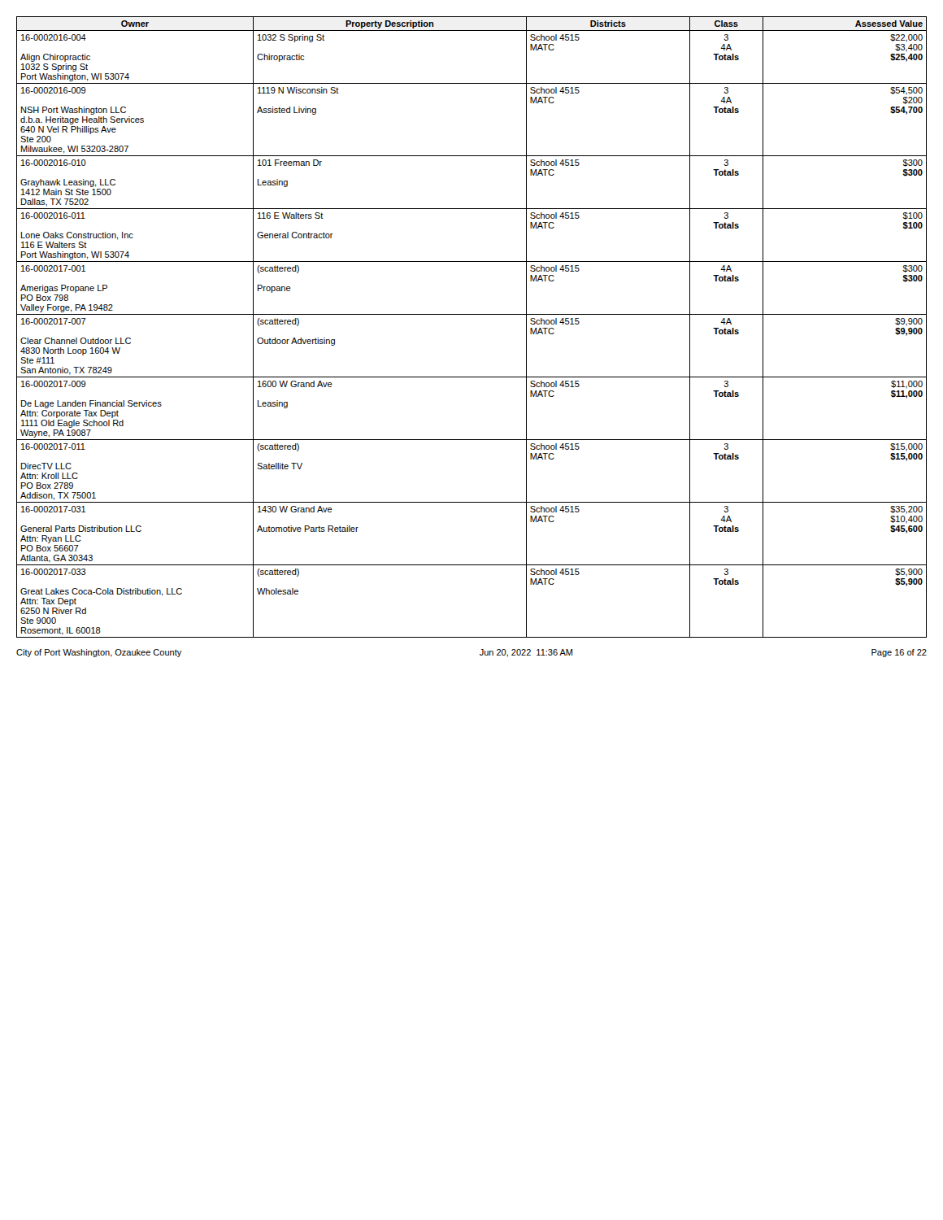| Owner | Property Description | Districts | Class | Assessed Value |
| --- | --- | --- | --- | --- |
| 16-0002016-004 Align Chiropractic 1032 S Spring St Port Washington, WI 53074 | 1032 S Spring St Chiropractic | School 4515 MATC | 3 4A Totals | $22,000 $3,400 $25,400 |
| 16-0002016-009 NSH Port Washington LLC d.b.a. Heritage Health Services 640 N Vel R Phillips Ave Ste 200 Milwaukee, WI 53203-2807 | 1119 N Wisconsin St Assisted Living | School 4515 MATC | 3 4A Totals | $54,500 $200 $54,700 |
| 16-0002016-010 Grayhawk Leasing, LLC 1412 Main St Ste 1500 Dallas, TX 75202 | 101 Freeman Dr Leasing | School 4515 MATC | 3 Totals | $300 $300 |
| 16-0002016-011 Lone Oaks Construction, Inc 116 E Walters St Port Washington, WI 53074 | 116 E Walters St General Contractor | School 4515 MATC | 3 Totals | $100 $100 |
| 16-0002017-001 Amerigas Propane LP PO Box 798 Valley Forge, PA 19482 | (scattered) Propane | School 4515 MATC | 4A Totals | $300 $300 |
| 16-0002017-007 Clear Channel Outdoor LLC 4830 North Loop 1604 W Ste #111 San Antonio, TX 78249 | (scattered) Outdoor Advertising | School 4515 MATC | 4A Totals | $9,900 $9,900 |
| 16-0002017-009 De Lage Landen Financial Services Attn: Corporate Tax Dept 1111 Old Eagle School Rd Wayne, PA 19087 | 1600 W Grand Ave Leasing | School 4515 MATC | 3 Totals | $11,000 $11,000 |
| 16-0002017-011 DirecTV LLC Attn: Kroll LLC PO Box 2789 Addison, TX 75001 | (scattered) Satellite TV | School 4515 MATC | 3 Totals | $15,000 $15,000 |
| 16-0002017-031 General Parts Distribution LLC Attn: Ryan LLC PO Box 56607 Atlanta, GA 30343 | 1430 W Grand Ave Automotive Parts Retailer | School 4515 MATC | 3 4A Totals | $35,200 $10,400 $45,600 |
| 16-0002017-033 Great Lakes Coca-Cola Distribution, LLC Attn: Tax Dept 6250 N River Rd Ste 9000 Rosemont, IL 60018 | (scattered) Wholesale | School 4515 MATC | 3 Totals | $5,900 $5,900 |
City of Port Washington, Ozaukee County Jun 20, 2022 11:36 AM Page 16 of 22